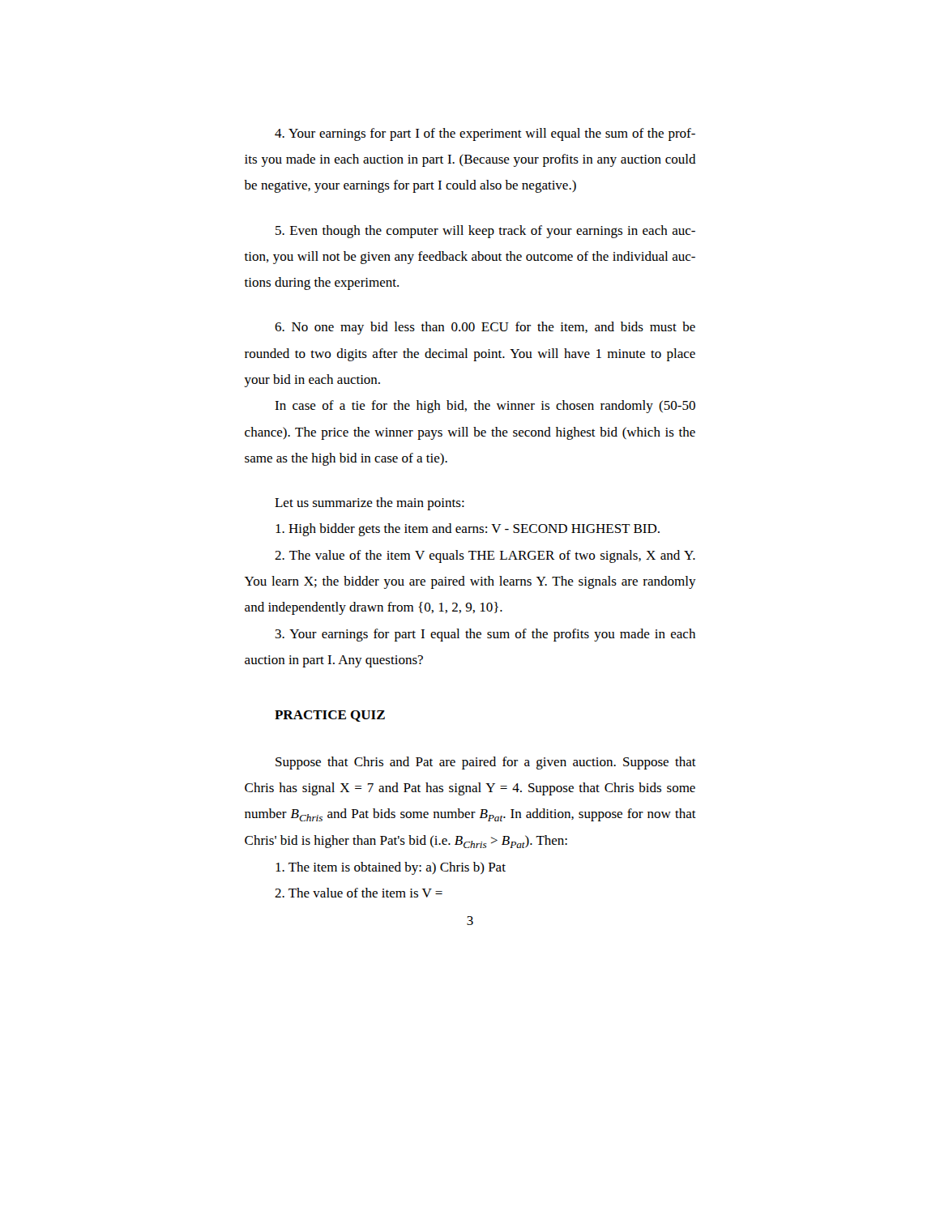4. Your earnings for part I of the experiment will equal the sum of the profits you made in each auction in part I. (Because your profits in any auction could be negative, your earnings for part I could also be negative.)
5. Even though the computer will keep track of your earnings in each auction, you will not be given any feedback about the outcome of the individual auctions during the experiment.
6. No one may bid less than 0.00 ECU for the item, and bids must be rounded to two digits after the decimal point. You will have 1 minute to place your bid in each auction.
In case of a tie for the high bid, the winner is chosen randomly (50-50 chance). The price the winner pays will be the second highest bid (which is the same as the high bid in case of a tie).
Let us summarize the main points:
1. High bidder gets the item and earns: V - SECOND HIGHEST BID.
2. The value of the item V equals THE LARGER of two signals, X and Y. You learn X; the bidder you are paired with learns Y. The signals are randomly and independently drawn from {0, 1, 2, 9, 10}.
3. Your earnings for part I equal the sum of the profits you made in each auction in part I. Any questions?
PRACTICE QUIZ
Suppose that Chris and Pat are paired for a given auction. Suppose that Chris has signal X = 7 and Pat has signal Y = 4. Suppose that Chris bids some number BChris and Pat bids some number BPat. In addition, suppose for now that Chris' bid is higher than Pat's bid (i.e. BChris > BPat). Then:
1. The item is obtained by: a) Chris b) Pat
2. The value of the item is V =
3